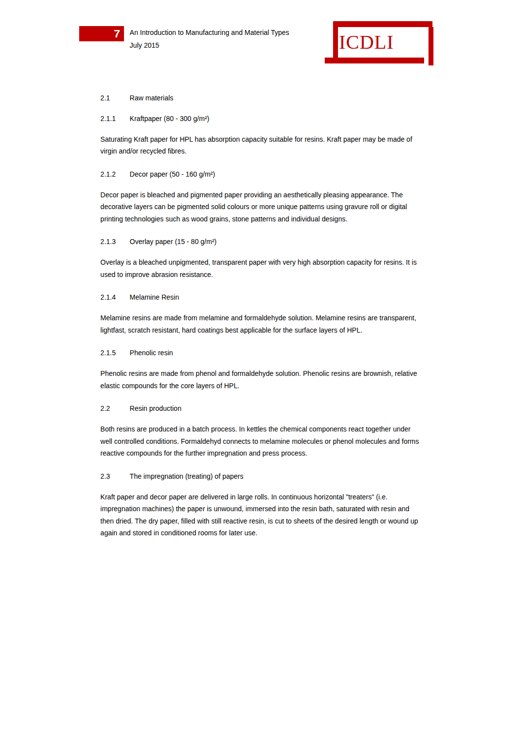7
An Introduction to Manufacturing and Material Types
July 2015
ICDLI
2.1 Raw materials
2.1.1 Kraftpaper (80 - 300 g/m²)
Saturating Kraft paper for HPL has absorption capacity suitable for resins. Kraft paper may be made of virgin and/or recycled fibres.
2.1.2 Decor paper (50 - 160 g/m²)
Decor paper is bleached and pigmented paper providing an aesthetically pleasing appearance. The decorative layers can be pigmented solid colours or more unique patterns using gravure roll or digital printing technologies such as wood grains, stone patterns and individual designs.
2.1.3 Overlay paper (15 - 80 g/m²)
Overlay is a bleached unpigmented, transparent paper with very high absorption capacity for resins. It is used to improve abrasion resistance.
2.1.4 Melamine Resin
Melamine resins are made from melamine and formaldehyde solution. Melamine resins are transparent, lightfast, scratch resistant, hard coatings best applicable for the surface layers of HPL.
2.1.5 Phenolic resin
Phenolic resins are made from phenol and formaldehyde solution. Phenolic resins are brownish, relative elastic compounds for the core layers of HPL.
2.2 Resin production
Both resins are produced in a batch process. In kettles the chemical components react together under well controlled conditions. Formaldehyd connects to melamine molecules or phenol molecules and forms reactive compounds for the further impregnation and press process.
2.3 The impregnation (treating) of papers
Kraft paper and decor paper are delivered in large rolls. In continuous horizontal "treaters" (i.e. impregnation machines) the paper is unwound, immersed into the resin bath, saturated with resin and then dried. The dry paper, filled with still reactive resin, is cut to sheets of the desired length or wound up again and stored in conditioned rooms for later use.